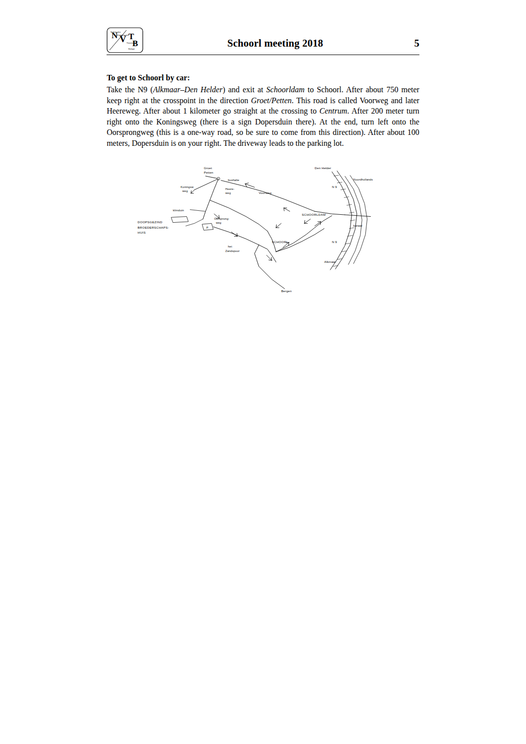N V T B Nederlandse Vereniging voor Theoretische Biologie
Schoorl meeting 2018
5
To get to Schoorl by car:
Take the N9 (Alkmaar–Den Helder) and exit at Schoorldam to Schoorl. After about 750 meter keep right at the crosspoint in the direction Groet/Petten. This road is called Voorweg and later Heereweg. After about 1 kilometer go straight at the crossing to Centrum. After 200 meter turn right onto the Koningsweg (there is a sign Dopersduin there). At the end, turn left onto the Oorsprongweg (this is a one-way road, so be sure to come from this direction). After about 100 meters, Dopersduin is on your right. The driveway leads to the parking lot.
Groet Petten Den Helder Noordhollands N 9 bushalte Koningsw weg Heere- weg Voorweg klimduin DOOPSGEZIND BROEDERSCHAPS- HUIS Oorsprong- weg P SCHOORLDAM kanaal het Zandspoor SCHOORL N 9 Alkmaar Bergen